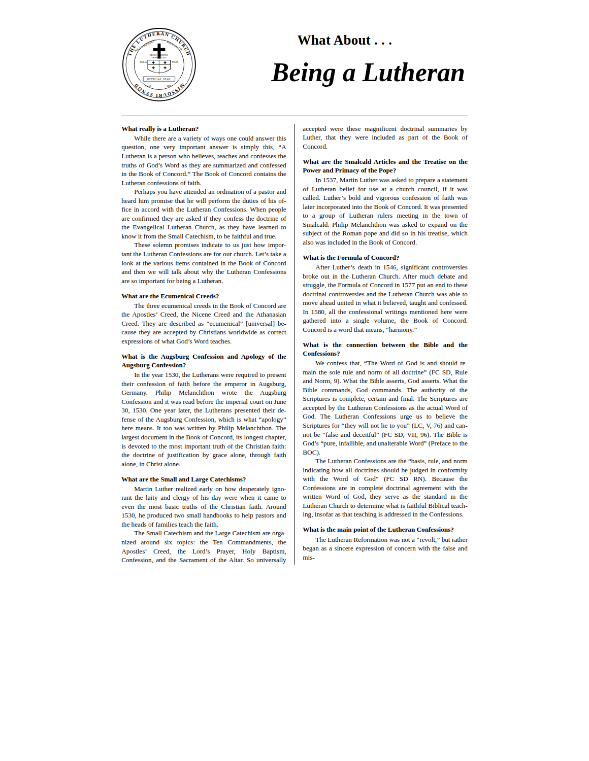THE LUTHERAN CHURCH MISSOURI SYNOD — — SOLA SCRIPTURA SOLA GRATIA JESUS CHRISTUS DOMINUS EST SOLA FIDE ✚ ✚ ✚ ✚ OFFICIAL SEAL A.D. 1847
What About . . .
Being a Lutheran
What really is a Lutheran?
While there are a variety of ways one could answer this question, one very important answer is simply this, “A Lutheran is a person who believes, teaches and confesses the truths of God’s Word as they are summarized and confessed in the Book of Concord.” The Book of Concord contains the Lutheran confessions of faith.
Perhaps you have attended an ordination of a pastor and heard him promise that he will perform the duties of his office in accord with the Lutheran Confessions. When people are confirmed they are asked if they confess the doctrine of the Evangelical Lutheran Church, as they have learned to know it from the Small Catechism, to be faithful and true.
These solemn promises indicate to us just how important the Lutheran Confessions are for our church. Let’s take a look at the various items contained in the Book of Concord and then we will talk about why the Lutheran Confessions are so important for being a Lutheran.
What are the Ecumenical Creeds?
The three ecumenical creeds in the Book of Concord are the Apostles’ Creed, the Nicene Creed and the Athanasian Creed. They are described as “ecumenical” [universal] because they are accepted by Christians worldwide as correct expressions of what God’s Word teaches.
What is the Augsburg Confession and Apology of the Augsburg Confession?
In the year 1530, the Lutherans were required to present their confession of faith before the emperor in Augsburg, Germany. Philip Melanchthon wrote the Augsburg Confession and it was read before the imperial court on June 30, 1530. One year later, the Lutherans presented their defense of the Augsburg Confession, which is what “apology” here means. It too was written by Philip Melanchthon. The largest document in the Book of Concord, its longest chapter, is devoted to the most important truth of the Christian faith: the doctrine of justification by grace alone, through faith alone, in Christ alone.
What are the Small and Large Catechisms?
Martin Luther realized early on how desperately ignorant the laity and clergy of his day were when it came to even the most basic truths of the Christian faith. Around 1530, he produced two small handbooks to help pastors and the heads of families teach the faith.
The Small Catechism and the Large Catechism are organized around six topics: the Ten Commandments, the Apostles’ Creed, the Lord’s Prayer, Holy Baptism, Confession, and the Sacrament of the Altar. So universally accepted were these magnificent doctrinal summaries by Luther, that they were included as part of the Book of Concord.
What are the Smalcald Articles and the Treatise on the Power and Primacy of the Pope?
In 1537, Martin Luther was asked to prepare a statement of Lutheran belief for use at a church council, if it was called. Luther’s bold and vigorous confession of faith was later incorporated into the Book of Concord. It was presented to a group of Lutheran rulers meeting in the town of Smalcald. Philip Melanchthon was asked to expand on the subject of the Roman pope and did so in his treatise, which also was included in the Book of Concord.
What is the Formula of Concord?
After Luther’s death in 1546, significant controversies broke out in the Lutheran Church. After much debate and struggle, the Formula of Concord in 1577 put an end to these doctrinal controversies and the Lutheran Church was able to move ahead united in what it believed, taught and confessed. In 1580, all the confessional writings mentioned here were gathered into a single volume, the Book of Concord. Concord is a word that means, “harmony.”
What is the connection between the Bible and the Confessions?
We confess that, “The Word of God is and should remain the sole rule and norm of all doctrine” (FC SD, Rule and Norm, 9). What the Bible asserts, God asserts. What the Bible commands, God commands. The authority of the Scriptures is complete, certain and final. The Scriptures are accepted by the Lutheran Confessions as the actual Word of God. The Lutheran Confessions urge us to believe the Scriptures for “they will not lie to you” (LC, V, 76) and cannot be “false and deceitful” (FC SD, VII, 96). The Bible is God’s “pure, infallible, and unalterable Word” (Preface to the BOC).
The Lutheran Confessions are the “basis, rule, and norm indicating how all doctrines should be judged in conformity with the Word of God” (FC SD RN). Because the Confessions are in complete doctrinal agreement with the written Word of God, they serve as the standard in the Lutheran Church to determine what is faithful Biblical teaching, insofar as that teaching is addressed in the Confessions.
What is the main point of the Lutheran Confessions?
The Lutheran Reformation was not a “revolt,” but rather began as a sincere expression of concern with the false and mis-